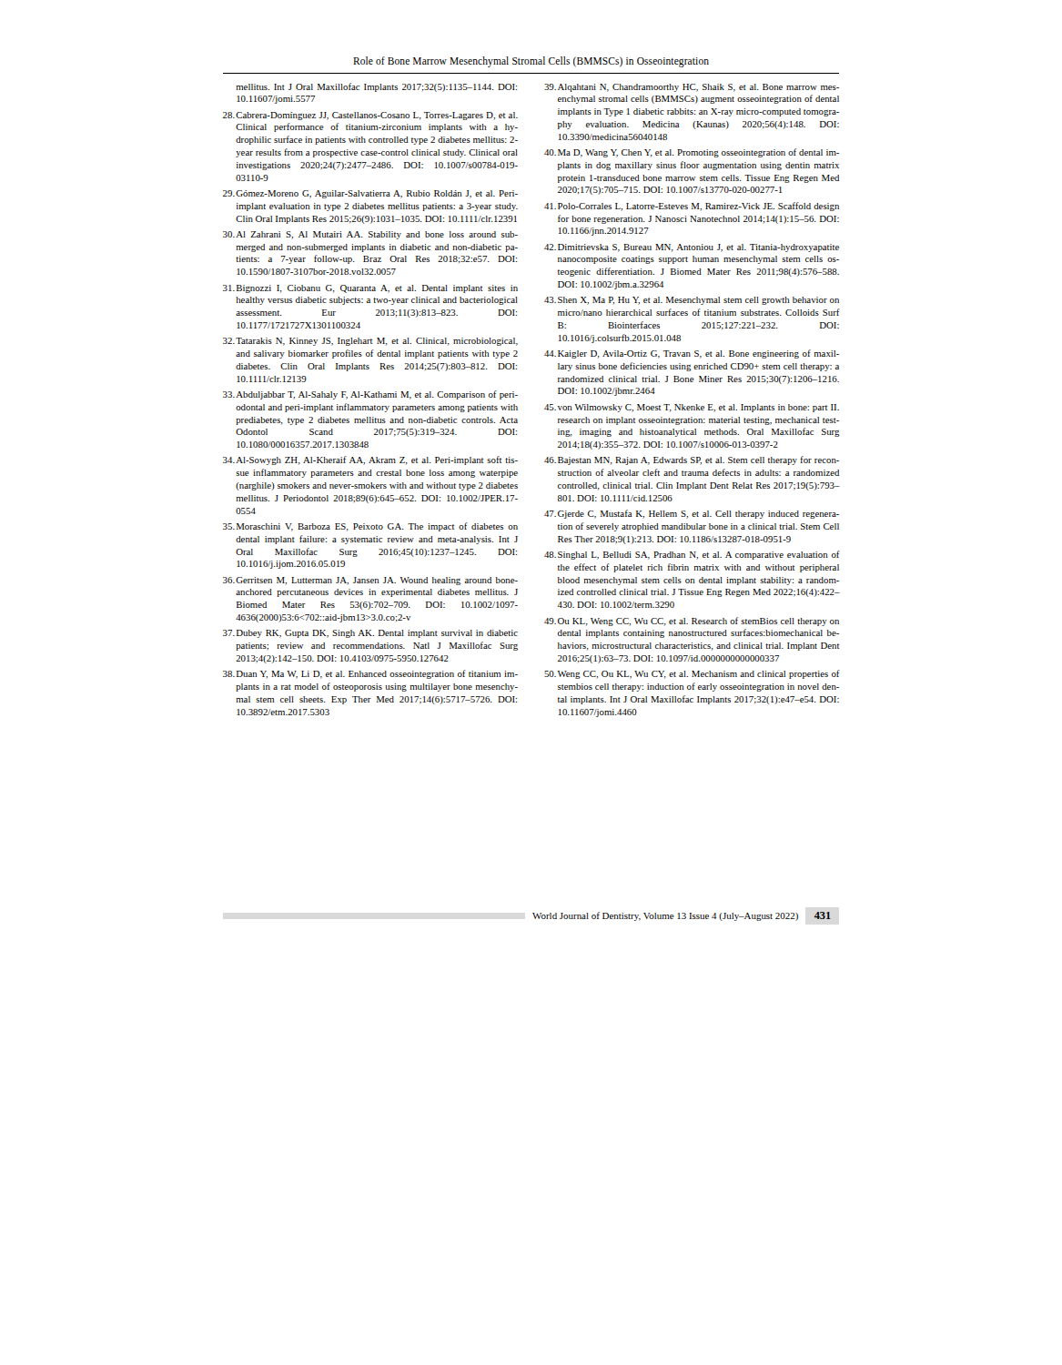Role of Bone Marrow Mesenchymal Stromal Cells (BMMSCs) in Osseointegration
mellitus. Int J Oral Maxillofac Implants 2017;32(5):1135–1144. DOI: 10.11607/jomi.5577
28. Cabrera-Domínguez JJ, Castellanos-Cosano L, Torres-Lagares D, et al. Clinical performance of titanium-zirconium implants with a hydrophilic surface in patients with controlled type 2 diabetes mellitus: 2-year results from a prospective case-control clinical study. Clinical oral investigations 2020;24(7):2477–2486. DOI: 10.1007/s00784-019-03110-9
29. Gómez-Moreno G, Aguilar-Salvatierra A, Rubio Roldán J, et al. Peri-implant evaluation in type 2 diabetes mellitus patients: a 3-year study. Clin Oral Implants Res 2015;26(9):1031–1035. DOI: 10.1111/clr.12391
30. Al Zahrani S, Al Mutairi AA. Stability and bone loss around submerged and non-submerged implants in diabetic and non-diabetic patients: a 7-year follow-up. Braz Oral Res 2018;32:e57. DOI: 10.1590/1807-3107bor-2018.vol32.0057
31. Bignozzi I, Ciobanu G, Quaranta A, et al. Dental implant sites in healthy versus diabetic subjects: a two-year clinical and bacteriological assessment. Eur 2013;11(3):813–823. DOI: 10.1177/1721727X1301100324
32. Tatarakis N, Kinney JS, Inglehart M, et al. Clinical, microbiological, and salivary biomarker profiles of dental implant patients with type 2 diabetes. Clin Oral Implants Res 2014;25(7):803–812. DOI: 10.1111/clr.12139
33. Abduljabbar T, Al-Sahaly F, Al-Kathami M, et al. Comparison of periodontal and peri-implant inflammatory parameters among patients with prediabetes, type 2 diabetes mellitus and non-diabetic controls. Acta Odontol Scand 2017;75(5):319–324. DOI: 10.1080/00016357.2017.1303848
34. Al-Sowygh ZH, Al-Kheraif AA, Akram Z, et al. Peri-implant soft tissue inflammatory parameters and crestal bone loss among waterpipe (narghile) smokers and never-smokers with and without type 2 diabetes mellitus. J Periodontol 2018;89(6):645–652. DOI: 10.1002/JPER.17-0554
35. Moraschini V, Barboza ES, Peixoto GA. The impact of diabetes on dental implant failure: a systematic review and meta-analysis. Int J Oral Maxillofac Surg 2016;45(10):1237–1245. DOI: 10.1016/j.ijom.2016.05.019
36. Gerritsen M, Lutterman JA, Jansen JA. Wound healing around bone-anchored percutaneous devices in experimental diabetes mellitus. J Biomed Mater Res 53(6):702–709. DOI: 10.1002/1097-4636(2000)53:6<702::aid-jbm13>3.0.co;2-v
37. Dubey RK, Gupta DK, Singh AK. Dental implant survival in diabetic patients; review and recommendations. Natl J Maxillofac Surg 2013;4(2):142–150. DOI: 10.4103/0975-5950.127642
38. Duan Y, Ma W, Li D, et al. Enhanced osseointegration of titanium implants in a rat model of osteoporosis using multilayer bone mesenchymal stem cell sheets. Exp Ther Med 2017;14(6):5717–5726. DOI: 10.3892/etm.2017.5303
39. Alqahtani N, Chandramoorthy HC, Shaik S, et al. Bone marrow mesenchymal stromal cells (BMMSCs) augment osseointegration of dental implants in Type 1 diabetic rabbits: an X-ray micro-computed tomography evaluation. Medicina (Kaunas) 2020;56(4):148. DOI: 10.3390/medicina56040148
40. Ma D, Wang Y, Chen Y, et al. Promoting osseointegration of dental implants in dog maxillary sinus floor augmentation using dentin matrix protein 1-transduced bone marrow stem cells. Tissue Eng Regen Med 2020;17(5):705–715. DOI: 10.1007/s13770-020-00277-1
41. Polo-Corrales L, Latorre-Esteves M, Ramirez-Vick JE. Scaffold design for bone regeneration. J Nanosci Nanotechnol 2014;14(1):15–56. DOI: 10.1166/jnn.2014.9127
42. Dimitrievska S, Bureau MN, Antoniou J, et al. Titania-hydroxyapatite nanocomposite coatings support human mesenchymal stem cells osteogenic differentiation. J Biomed Mater Res 2011;98(4):576–588. DOI: 10.1002/jbm.a.32964
43. Shen X, Ma P, Hu Y, et al. Mesenchymal stem cell growth behavior on micro/nano hierarchical surfaces of titanium substrates. Colloids Surf B: Biointerfaces 2015;127:221–232. DOI: 10.1016/j.colsurfb.2015.01.048
44. Kaigler D, Avila-Ortiz G, Travan S, et al. Bone engineering of maxillary sinus bone deficiencies using enriched CD90+ stem cell therapy: a randomized clinical trial. J Bone Miner Res 2015;30(7):1206–1216. DOI: 10.1002/jbmr.2464
45. von Wilmowsky C, Moest T, Nkenke E, et al. Implants in bone: part II. research on implant osseointegration: material testing, mechanical testing, imaging and histoanalytical methods. Oral Maxillofac Surg 2014;18(4):355–372. DOI: 10.1007/s10006-013-0397-2
46. Bajestan MN, Rajan A, Edwards SP, et al. Stem cell therapy for reconstruction of alveolar cleft and trauma defects in adults: a randomized controlled, clinical trial. Clin Implant Dent Relat Res 2017;19(5):793–801. DOI: 10.1111/cid.12506
47. Gjerde C, Mustafa K, Hellem S, et al. Cell therapy induced regeneration of severely atrophied mandibular bone in a clinical trial. Stem Cell Res Ther 2018;9(1):213. DOI: 10.1186/s13287-018-0951-9
48. Singhal L, Belludi SA, Pradhan N, et al. A comparative evaluation of the effect of platelet rich fibrin matrix with and without peripheral blood mesenchymal stem cells on dental implant stability: a randomized controlled clinical trial. J Tissue Eng Regen Med 2022;16(4):422–430. DOI: 10.1002/term.3290
49. Ou KL, Weng CC, Wu CC, et al. Research of stemBios cell therapy on dental implants containing nanostructured surfaces:biomechanical behaviors, microstructural characteristics, and clinical trial. Implant Dent 2016;25(1):63–73. DOI: 10.1097/id.0000000000000337
50. Weng CC, Ou KL, Wu CY, et al. Mechanism and clinical properties of stembios cell therapy: induction of early osseointegration in novel dental implants. Int J Oral Maxillofac Implants 2017;32(1):e47–e54. DOI: 10.11607/jomi.4460
World Journal of Dentistry, Volume 13 Issue 4 (July–August 2022)
431